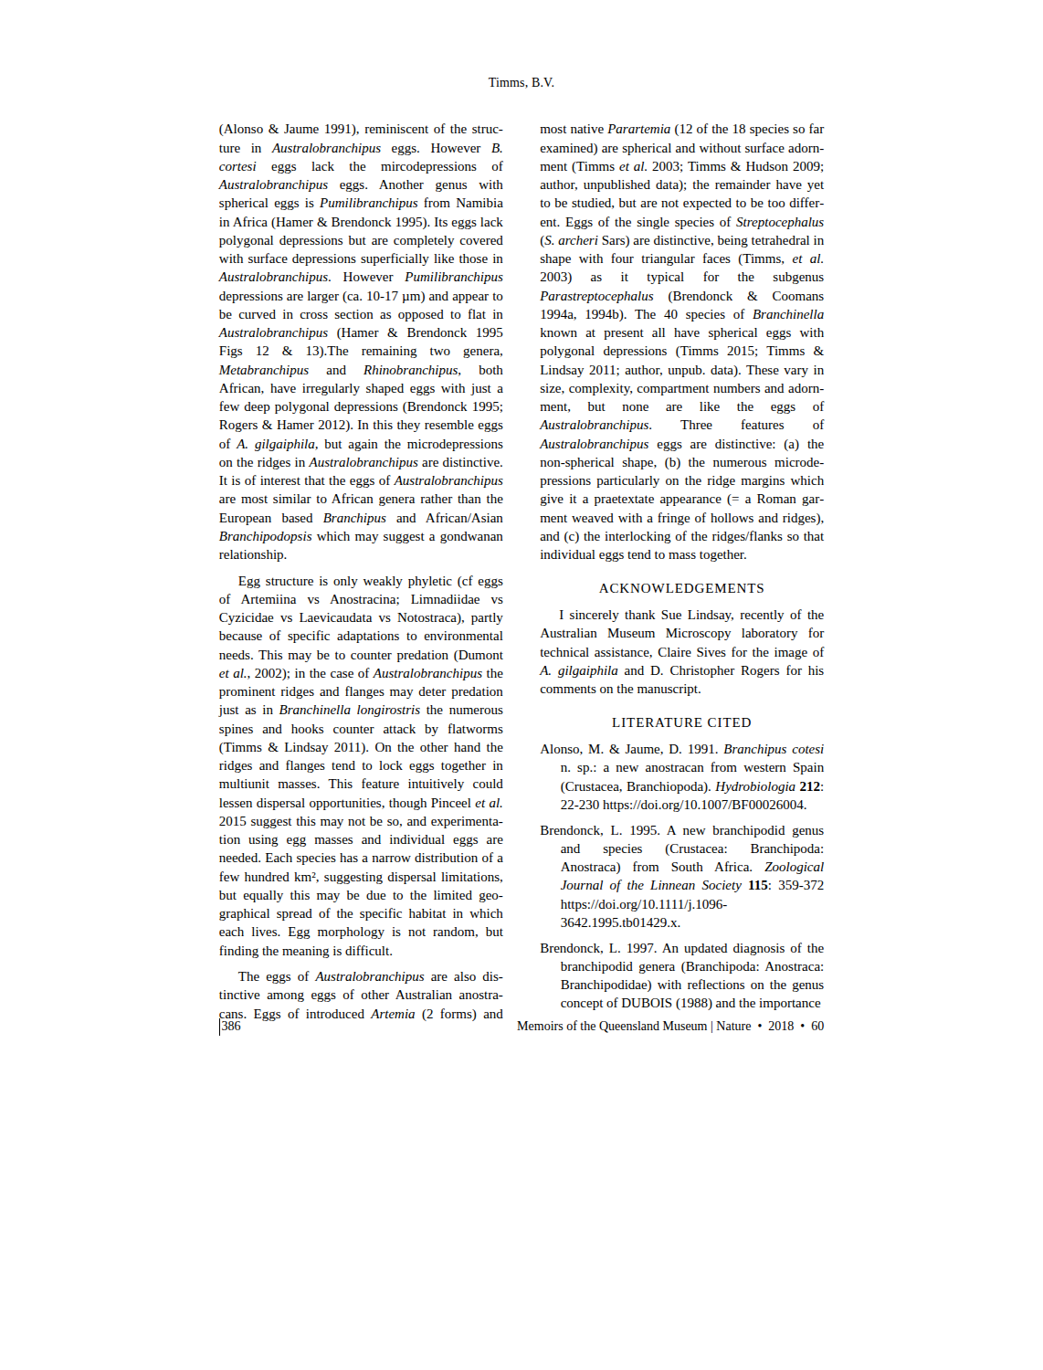Timms, B.V.
(Alonso & Jaume 1991), reminiscent of the structure in Australobranchipus eggs. However B. cortesi eggs lack the mircodepressions of Australobranchipus eggs. Another genus with spherical eggs is Pumilibranchipus from Namibia in Africa (Hamer & Brendonck 1995). Its eggs lack polygonal depressions but are completely covered with surface depressions superficially like those in Australobranchipus. However Pumilibranchipus depressions are larger (ca. 10-17 µm) and appear to be curved in cross section as opposed to flat in Australobranchipus (Hamer & Brendonck 1995 Figs 12 & 13).The remaining two genera, Metabranchipus and Rhinobranchipus, both African, have irregularly shaped eggs with just a few deep polygonal depressions (Brendonck 1995; Rogers & Hamer 2012). In this they resemble eggs of A. gilgaiphila, but again the microdepressions on the ridges in Australobranchipus are distinctive. It is of interest that the eggs of Australobranchipus are most similar to African genera rather than the European based Branchipus and African/Asian Branchipodopsis which may suggest a gondwanan relationship.
Egg structure is only weakly phyletic (cf eggs of Artemiina vs Anostracina; Limnadiidae vs Cyzicidae vs Laevicaudata vs Notostraca), partly because of specific adaptations to environmental needs. This may be to counter predation (Dumont et al., 2002); in the case of Australobranchipus the prominent ridges and flanges may deter predation just as in Branchinella longirostris the numerous spines and hooks counter attack by flatworms (Timms & Lindsay 2011). On the other hand the ridges and flanges tend to lock eggs together in multiunit masses. This feature intuitively could lessen dispersal opportunities, though Pinceel et al. 2015 suggest this may not be so, and experimentation using egg masses and individual eggs are needed. Each species has a narrow distribution of a few hundred km², suggesting dispersal limitations, but equally this may be due to the limited geographical spread of the specific habitat in which each lives. Egg morphology is not random, but finding the meaning is difficult.
The eggs of Australobranchipus are also distinctive among eggs of other Australian anostracans. Eggs of introduced Artemia (2 forms) and most native Parartemia (12 of the 18 species so far examined) are spherical and without surface adornment (Timms et al. 2003; Timms & Hudson 2009; author, unpublished data); the remainder have yet to be studied, but are not expected to be too different. Eggs of the single species of Streptocephalus (S. archeri Sars) are distinctive, being tetrahedral in shape with four triangular faces (Timms, et al. 2003) as it typical for the subgenus Parastreptocephalus (Brendonck & Coomans 1994a, 1994b). The 40 species of Branchinella known at present all have spherical eggs with polygonal depressions (Timms 2015; Timms & Lindsay 2011; author, unpub. data). These vary in size, complexity, compartment numbers and adornment, but none are like the eggs of Australobranchipus. Three features of Australobranchipus eggs are distinctive: (a) the non-spherical shape, (b) the numerous microdepressions particularly on the ridge margins which give it a praetextate appearance (= a Roman garment weaved with a fringe of hollows and ridges), and (c) the interlocking of the ridges/flanks so that individual eggs tend to mass together.
Acknowledgements
I sincerely thank Sue Lindsay, recently of the Australian Museum Microscopy laboratory for technical assistance, Claire Sives for the image of A. gilgaiphila and D. Christopher Rogers for his comments on the manuscript.
Literature Cited
Alonso, M. & Jaume, D. 1991. Branchipus cotesi n. sp.: a new anostracan from western Spain (Crustacea, Branchiopoda). Hydrobiologia 212: 22-230 https://doi.org/10.1007/BF00026004.
Brendonck, L. 1995. A new branchipodid genus and species (Crustacea: Branchipoda: Anostraca) from South Africa. Zoological Journal of the Linnean Society 115: 359-372 https://doi.org/10.1111/j.1096-3642.1995.tb01429.x.
Brendonck, L. 1997. An updated diagnosis of the branchipodid genera (Branchipoda: Anostraca: Branchipodidae) with reflections on the genus concept of DUBOIS (1988) and the importance
386
Memoirs of the Queensland Museum | Nature • 2018 • 60